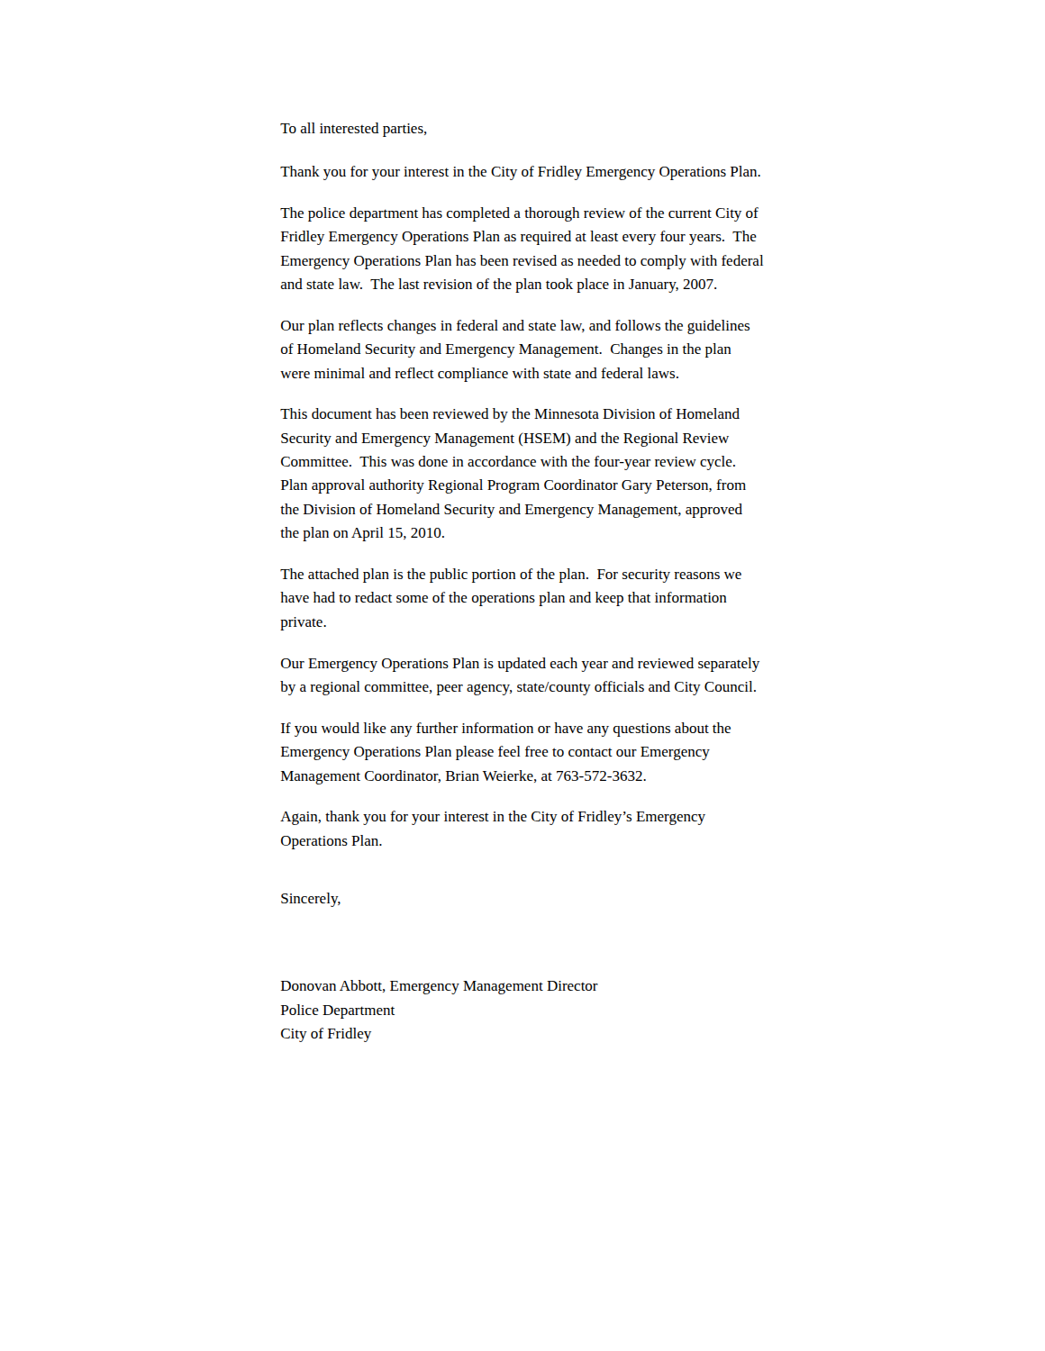To all interested parties,
Thank you for your interest in the City of Fridley Emergency Operations Plan.
The police department has completed a thorough review of the current City of Fridley Emergency Operations Plan as required at least every four years. The Emergency Operations Plan has been revised as needed to comply with federal and state law. The last revision of the plan took place in January, 2007.
Our plan reflects changes in federal and state law, and follows the guidelines of Homeland Security and Emergency Management. Changes in the plan were minimal and reflect compliance with state and federal laws.
This document has been reviewed by the Minnesota Division of Homeland Security and Emergency Management (HSEM) and the Regional Review Committee. This was done in accordance with the four-year review cycle. Plan approval authority Regional Program Coordinator Gary Peterson, from the Division of Homeland Security and Emergency Management, approved the plan on April 15, 2010.
The attached plan is the public portion of the plan. For security reasons we have had to redact some of the operations plan and keep that information private.
Our Emergency Operations Plan is updated each year and reviewed separately by a regional committee, peer agency, state/county officials and City Council.
If you would like any further information or have any questions about the Emergency Operations Plan please feel free to contact our Emergency Management Coordinator, Brian Weierke, at 763-572-3632.
Again, thank you for your interest in the City of Fridley’s Emergency Operations Plan.
Sincerely,
Donovan Abbott, Emergency Management Director
Police Department
City of Fridley